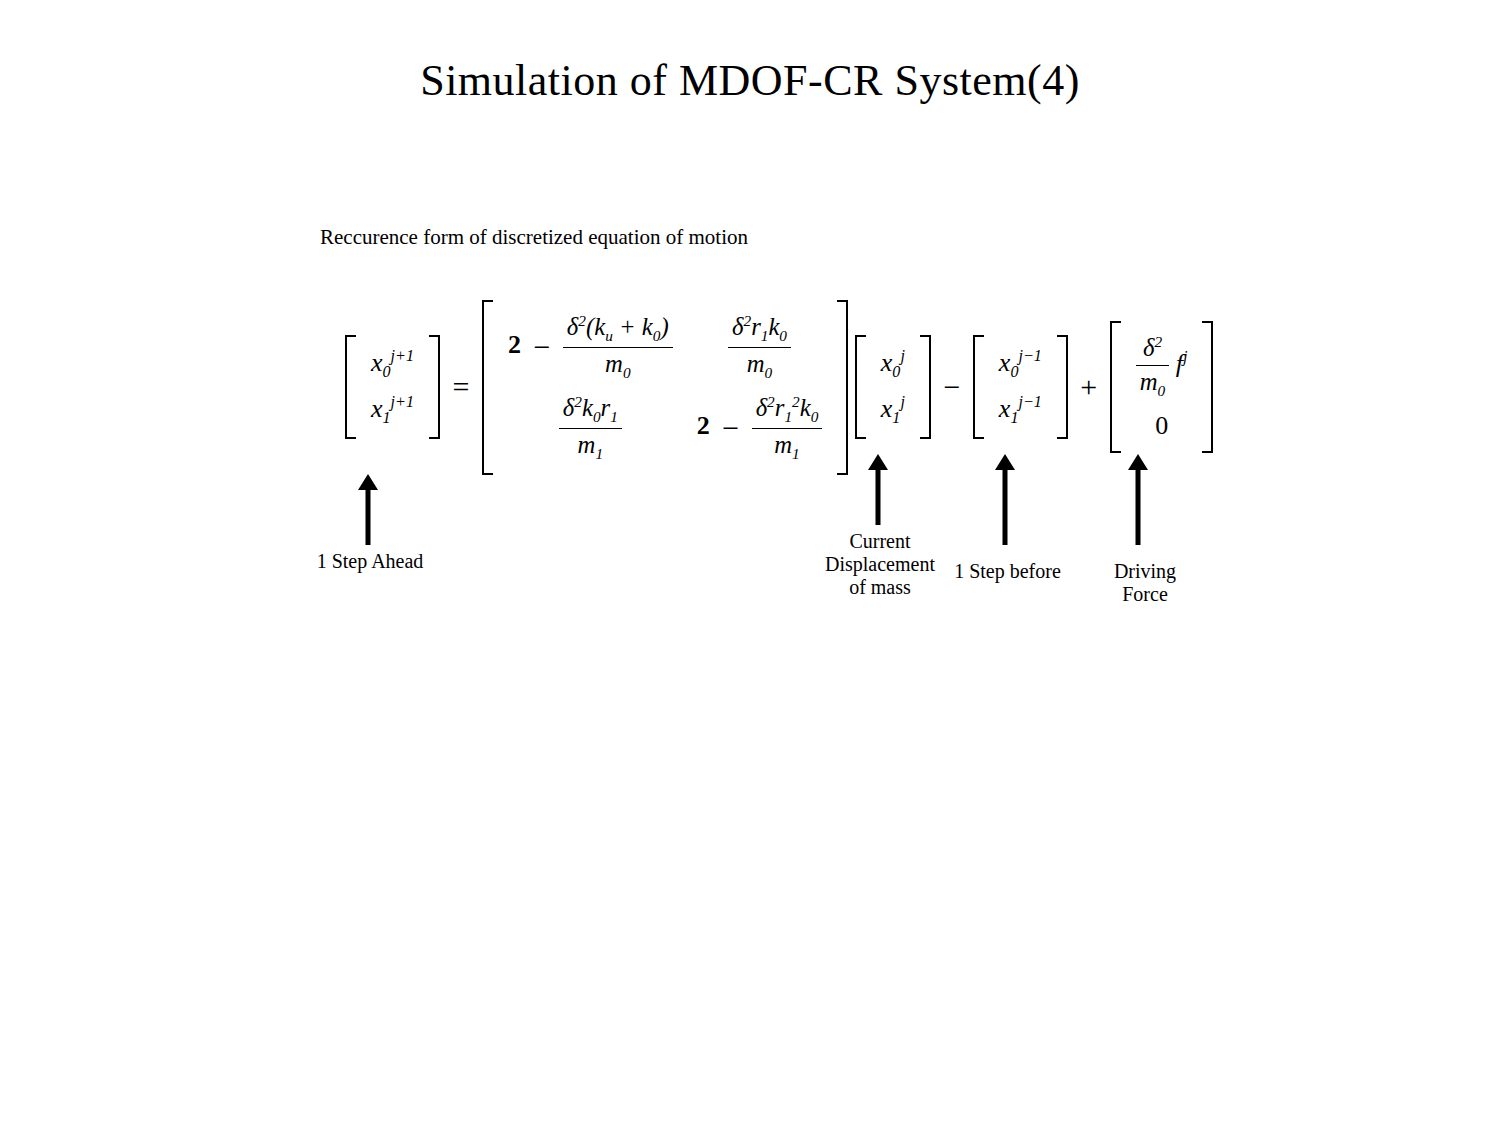Simulation of MDOF-CR System(4)
Reccurence form of discretized equation of motion
| x 0 j+1 |
| x 1 j+1 |
=
| 2 − δ 2 (k u + k 0 ) m 0 | δ 2 r 1 k 0 m 0 |
| δ 2 k 0 r 1 m 1 | 2 − δ 2 r 1 2 k 0 m 1 |
| x 0 j |
| x 1 j |
−
| x 0 j−1 |
| x 1 j−1 |
+
| δ 2 m 0 f j |
| 0 |
1 Step Ahead
Current
Displacement
of mass
1 Step before
Driving
Force